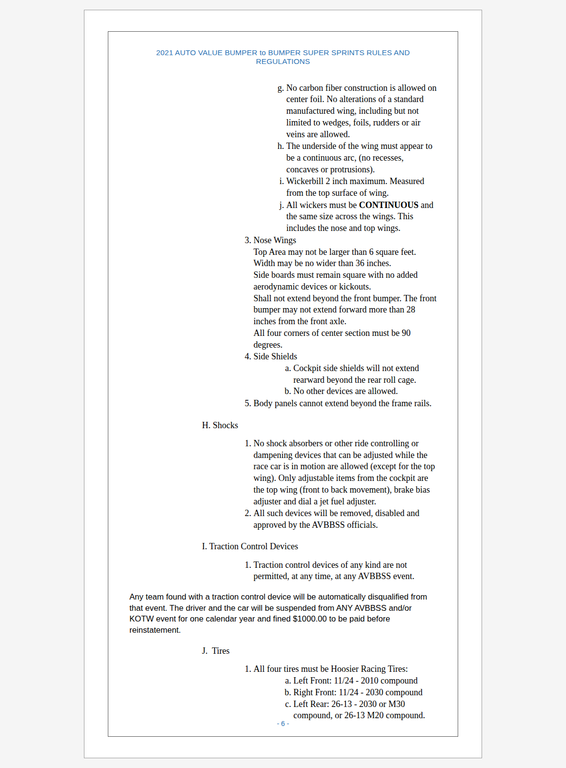2021 AUTO VALUE BUMPER to BUMPER SUPER SPRINTS RULES AND REGULATIONS
No carbon fiber construction is allowed on center foil. No alterations of a standard manufactured wing, including but not limited to wedges, foils, rudders or air veins are allowed.
The underside of the wing must appear to be a continuous arc, (no recesses, concaves or protrusions).
Wickerbill 2 inch maximum. Measured from the top surface of wing.
All wickers must be CONTINUOUS and the same size across the wings. This includes the nose and top wings.
Nose Wings
Top Area may not be larger than 6 square feet.
Width may be no wider than 36 inches.
Side boards must remain square with no added aerodynamic devices or kickouts.
Shall not extend beyond the front bumper. The front bumper may not extend forward more than 28 inches from the front axle.
All four corners of center section must be 90 degrees.
Side Shields
Cockpit side shields will not extend rearward beyond the rear roll cage.
No other devices are allowed.
Body panels cannot extend beyond the frame rails.
H. Shocks
No shock absorbers or other ride controlling or dampening devices that can be adjusted while the race car is in motion are allowed (except for the top wing). Only adjustable items from the cockpit are the top wing (front to back movement), brake bias adjuster and dial a jet fuel adjuster.
All such devices will be removed, disabled and approved by the AVBBSS officials.
I. Traction Control Devices
Traction control devices of any kind are not permitted, at any time, at any AVBBSS event.
Any team found with a traction control device will be automatically disqualified from that event. The driver and the car will be suspended from ANY AVBBSS and/or KOTW event for one calendar year and fined $1000.00 to be paid before reinstatement.
J. Tires
All four tires must be Hoosier Racing Tires:
Left Front: 11/24 - 2010 compound
Right Front: 11/24 - 2030 compound
Left Rear: 26-13 - 2030 or M30 compound, or 26-13 M20 compound.
- 6 -